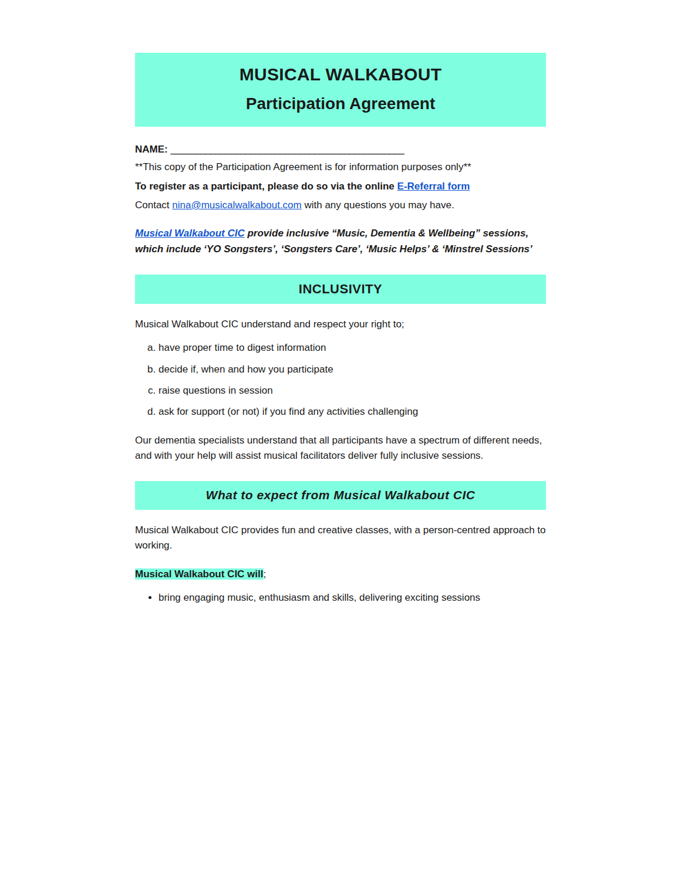MUSICAL WALKABOUT
Participation Agreement
NAME: _______________________________________________
**This copy of the Participation Agreement is for information purposes only**
To register as a participant, please do so via the online E-Referral form
Contact nina@musicalwalkabout.com with any questions you may have.
Musical Walkabout CIC provide inclusive “Music, Dementia & Wellbeing” sessions, which include ‘YO Songsters’, ‘Songsters Care’, ‘Music Helps’ & ‘Minstrel Sessions’
INCLUSIVITY
Musical Walkabout CIC understand and respect your right to;
have proper time to digest information
decide if, when and how you participate
raise questions in session
ask for support (or not) if you find any activities challenging
Our dementia specialists understand that all participants have a spectrum of different needs, and with your help will assist musical facilitators deliver fully inclusive sessions.
What to expect from Musical Walkabout CIC
Musical Walkabout CIC provides fun and creative classes, with a person-centred approach to working.
Musical Walkabout CIC will;
bring engaging music, enthusiasm and skills, delivering exciting sessions